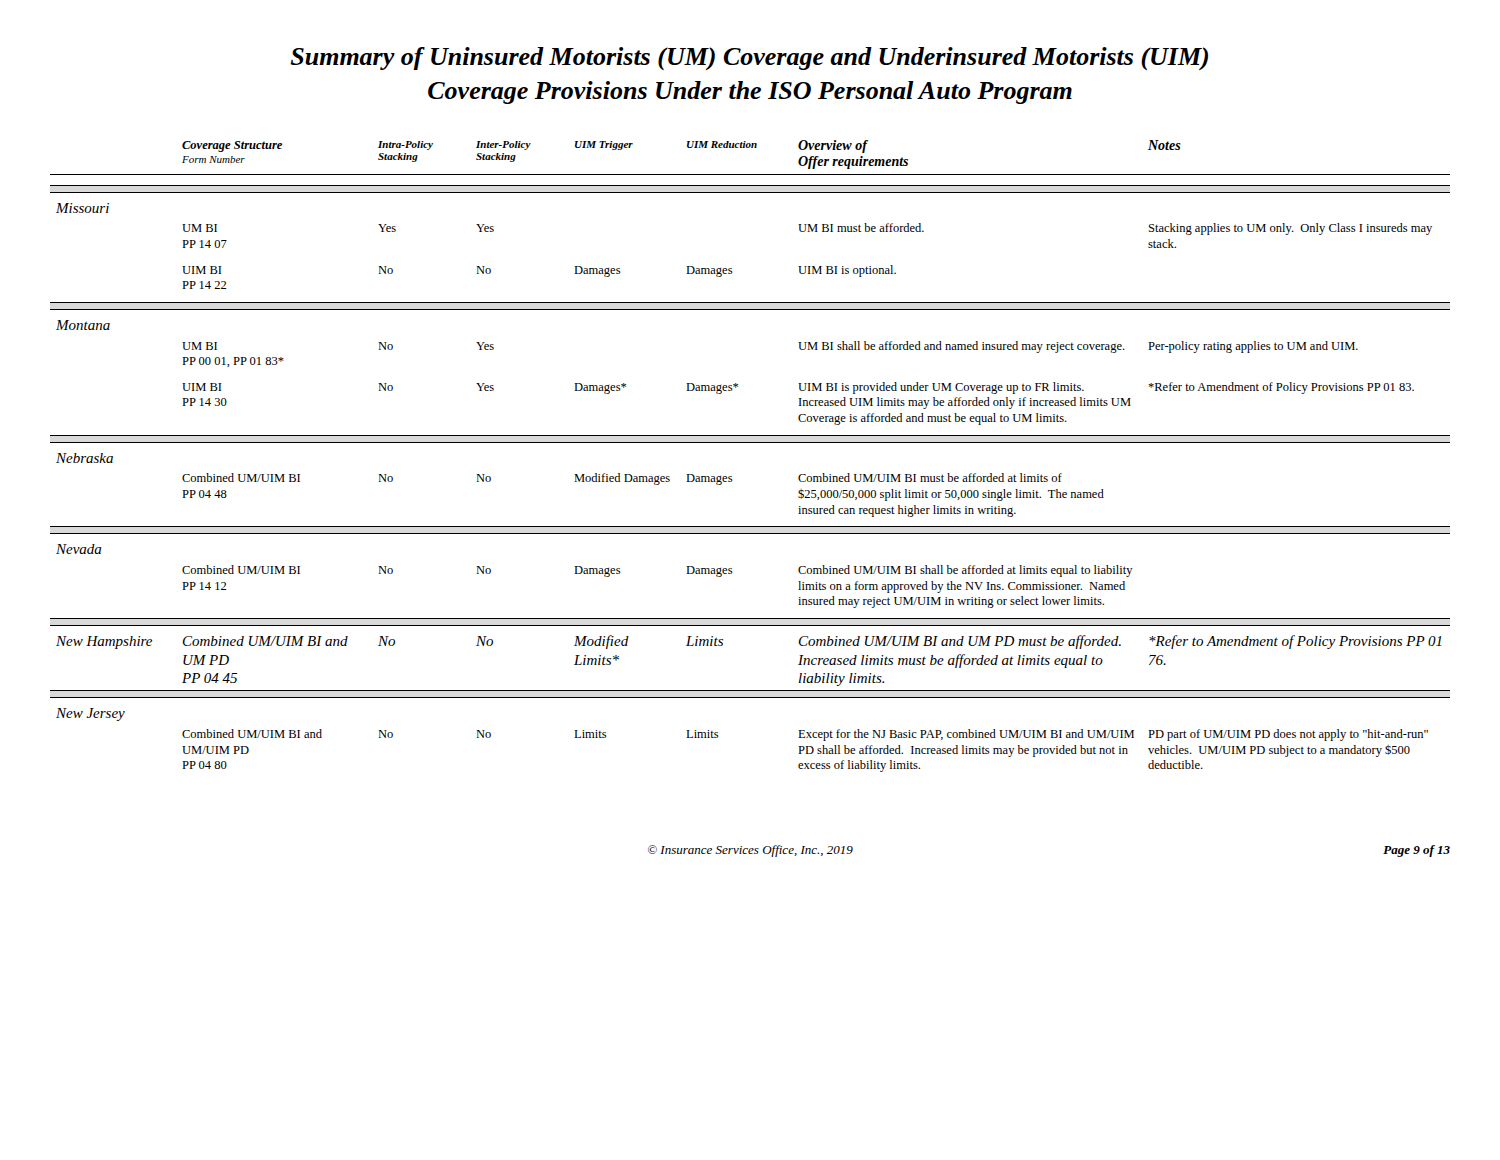Summary of Uninsured Motorists (UM) Coverage and Underinsured Motorists (UIM)
Coverage Provisions Under the ISO Personal Auto Program
| | Coverage Structure Form Number | Intra-Policy Stacking | Inter-Policy Stacking | UIM Trigger | UIM Reduction | Overview of Offer requirements | Notes |
| --- | --- | --- | --- | --- | --- | --- | --- |
| Missouri | |
| | UM BI PP 14 07 | Yes | Yes | | | UM BI must be afforded. | Stacking applies to UM only. Only Class I insureds may stack. |
| | UIM BI PP 14 22 | No | No | Damages | Damages | UIM BI is optional. | |
| Montana | |
| | UM BI PP 00 01, PP 01 83* | No | Yes | | | UM BI shall be afforded and named insured may reject coverage. | Per-policy rating applies to UM and UIM. |
| | UIM BI PP 14 30 | No | Yes | Damages* | Damages* | UIM BI is provided under UM Coverage up to FR limits. Increased UIM limits may be afforded only if increased limits UM Coverage is afforded and must be equal to UM limits. | *Refer to Amendment of Policy Provisions PP 01 83. |
| Nebraska | |
| | Combined UM/UIM BI PP 04 48 | No | No | Modified Damages | Damages | Combined UM/UIM BI must be afforded at limits of $25,000/50,000 split limit or 50,000 single limit. The named insured can request higher limits in writing. | |
| Nevada | |
| | Combined UM/UIM BI PP 14 12 | No | No | Damages | Damages | Combined UM/UIM BI shall be afforded at limits equal to liability limits on a form approved by the NV Ins. Commissioner. Named insured may reject UM/UIM in writing or select lower limits. | |
| New Hampshire | Combined UM/UIM BI and UM PD PP 04 45 | No | No | Modified Limits* | Limits | Combined UM/UIM BI and UM PD must be afforded. Increased limits must be afforded at limits equal to liability limits. | *Refer to Amendment of Policy Provisions PP 01 76. |
| New Jersey | |
| | Combined UM/UIM BI and UM/UIM PD PP 04 80 | No | No | Limits | Limits | Except for the NJ Basic PAP, combined UM/UIM BI and UM/UIM PD shall be afforded. Increased limits may be provided but not in excess of liability limits. | PD part of UM/UIM PD does not apply to "hit-and-run" vehicles. UM/UIM PD subject to a mandatory $500 deductible. |
© Insurance Services Office, Inc., 2019 Page 9 of 13